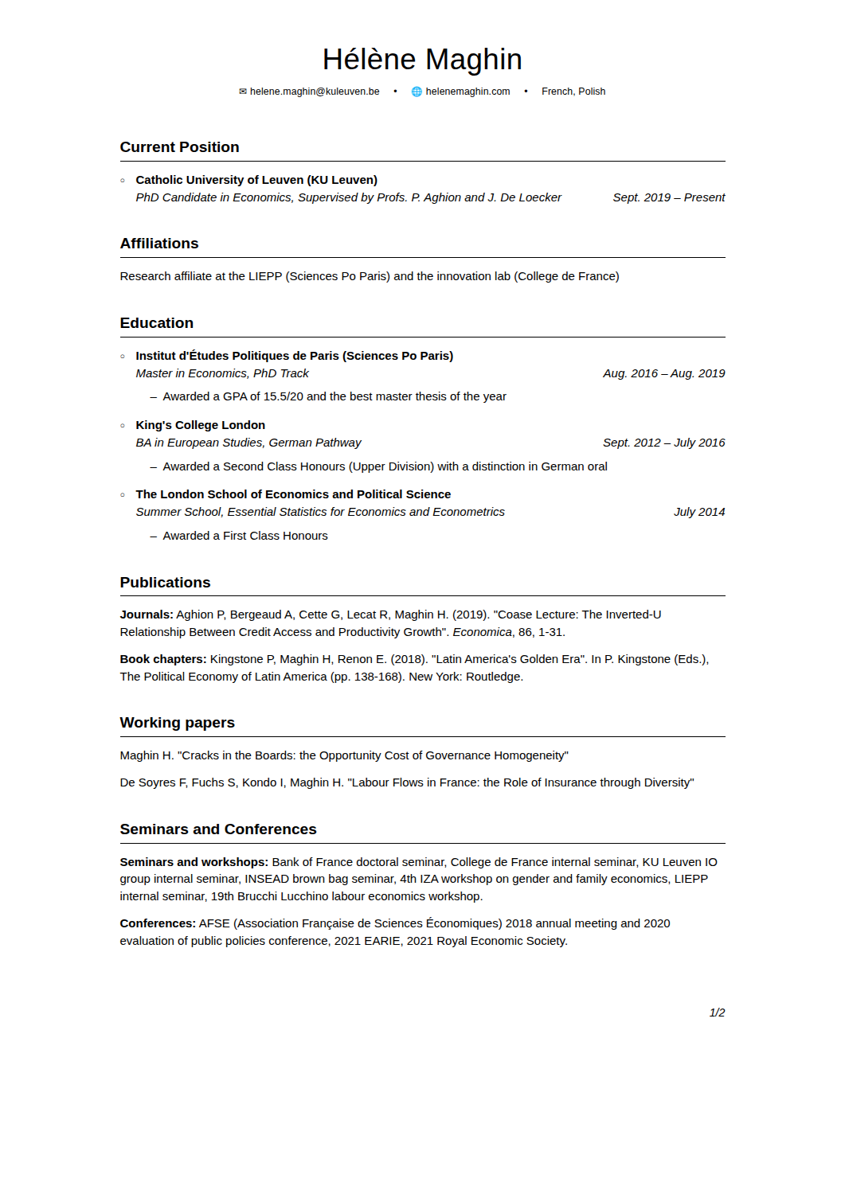Hélène Maghin
✉ helene.maghin@kuleuven.be • 🌐 helenemaghin.com • French, Polish
Current Position
○
Catholic University of Leuven (KU Leuven)
PhD Candidate in Economics, Supervised by Profs. P. Aghion and J. De Loecker Sept. 2019 – Present
Affiliations
Research affiliate at the LIEPP (Sciences Po Paris) and the innovation lab (College de France)
Education
○
Institut d'Études Politiques de Paris (Sciences Po Paris)
Master in Economics, PhD Track Aug. 2016 – Aug. 2019
Awarded a GPA of 15.5/20 and the best master thesis of the year
○
King's College London
BA in European Studies, German Pathway Sept. 2012 – July 2016
Awarded a Second Class Honours (Upper Division) with a distinction in German oral
○
The London School of Economics and Political Science
Summer School, Essential Statistics for Economics and Econometrics July 2014
Awarded a First Class Honours
Publications
Journals: Aghion P, Bergeaud A, Cette G, Lecat R, Maghin H. (2019). "Coase Lecture: The Inverted-U Relationship Between Credit Access and Productivity Growth". Economica, 86, 1-31.
Book chapters: Kingstone P, Maghin H, Renon E. (2018). "Latin America's Golden Era". In P. Kingstone (Eds.), The Political Economy of Latin America (pp. 138-168). New York: Routledge.
Working papers
Maghin H. "Cracks in the Boards: the Opportunity Cost of Governance Homogeneity"
De Soyres F, Fuchs S, Kondo I, Maghin H. "Labour Flows in France: the Role of Insurance through Diversity"
Seminars and Conferences
Seminars and workshops: Bank of France doctoral seminar, College de France internal seminar, KU Leuven IO group internal seminar, INSEAD brown bag seminar, 4th IZA workshop on gender and family economics, LIEPP internal seminar, 19th Brucchi Lucchino labour economics workshop.
Conferences: AFSE (Association Française de Sciences Économiques) 2018 annual meeting and 2020 evaluation of public policies conference, 2021 EARIE, 2021 Royal Economic Society.
1/2